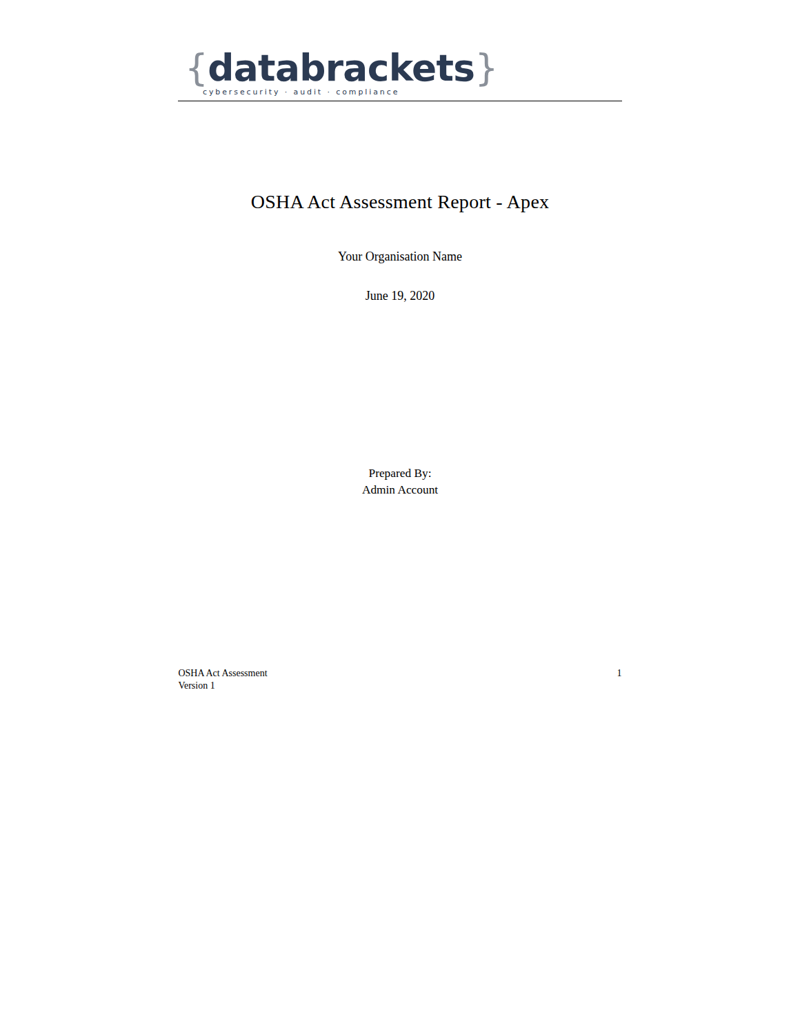{databrackets}
cybersecurity · audit · compliance
OSHA Act Assessment Report - Apex
Your Organisation Name
June 19, 2020
Prepared By:
Admin Account
OSHA Act Assessment
Version 1
1